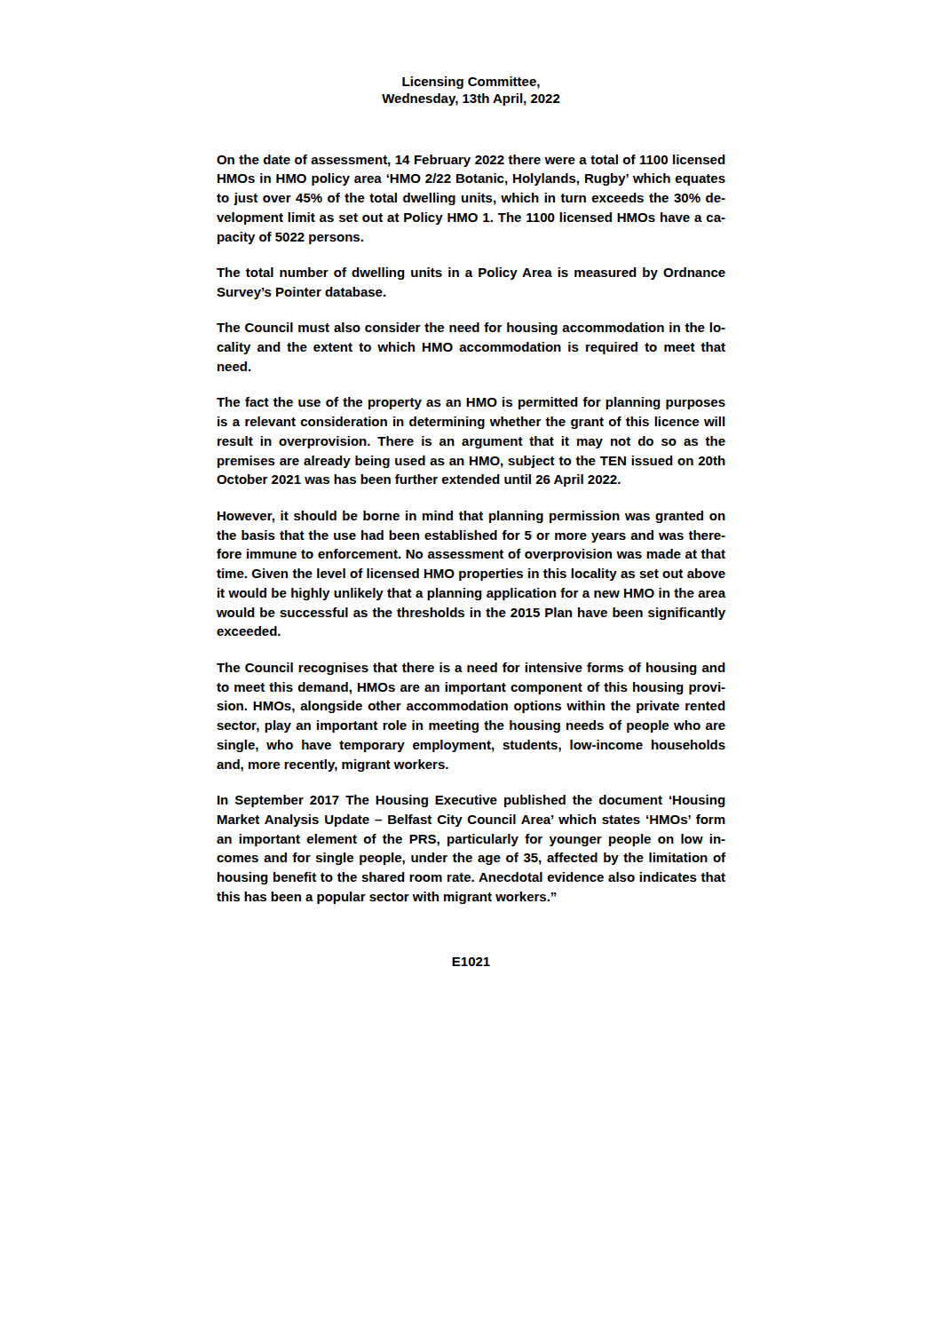Licensing Committee,
Wednesday, 13th April, 2022
On the date of assessment, 14 February 2022 there were a total of 1100 licensed HMOs in HMO policy area ‘HMO 2/22 Botanic, Holylands, Rugby’ which equates to just over 45% of the total dwelling units, which in turn exceeds the 30% development limit as set out at Policy HMO 1. The 1100 licensed HMOs have a capacity of 5022 persons.
The total number of dwelling units in a Policy Area is measured by Ordnance Survey’s Pointer database.
The Council must also consider the need for housing accommodation in the locality and the extent to which HMO accommodation is required to meet that need.
The fact the use of the property as an HMO is permitted for planning purposes is a relevant consideration in determining whether the grant of this licence will result in overprovision. There is an argument that it may not do so as the premises are already being used as an HMO, subject to the TEN issued on 20th October 2021 was has been further extended until 26 April 2022.
However, it should be borne in mind that planning permission was granted on the basis that the use had been established for 5 or more years and was therefore immune to enforcement. No assessment of overprovision was made at that time. Given the level of licensed HMO properties in this locality as set out above it would be highly unlikely that a planning application for a new HMO in the area would be successful as the thresholds in the 2015 Plan have been significantly exceeded.
The Council recognises that there is a need for intensive forms of housing and to meet this demand, HMOs are an important component of this housing provision. HMOs, alongside other accommodation options within the private rented sector, play an important role in meeting the housing needs of people who are single, who have temporary employment, students, low-income households and, more recently, migrant workers.
In September 2017 The Housing Executive published the document ‘Housing Market Analysis Update – Belfast City Council Area’ which states ‘HMOs’ form an important element of the PRS, particularly for younger people on low incomes and for single people, under the age of 35, affected by the limitation of housing benefit to the shared room rate. Anecdotal evidence also indicates that this has been a popular sector with migrant workers.”
E1021